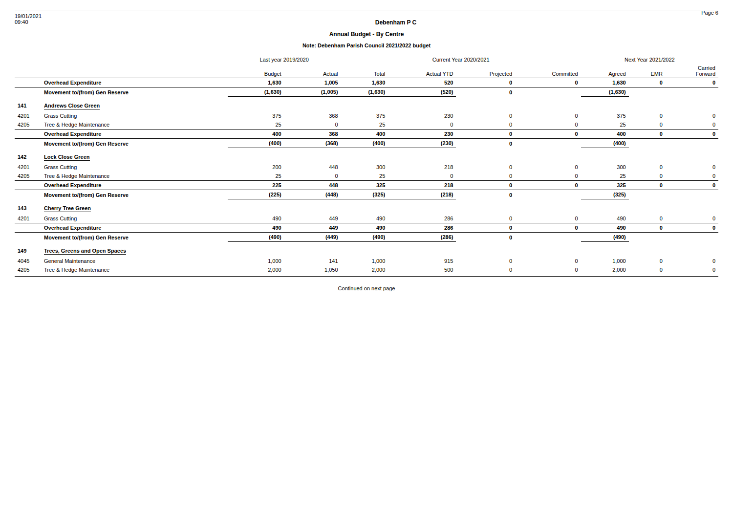19/01/2021
Page 6
09:40
Debenham P C
Annual Budget - By Centre
Note: Debenham Parish Council 2021/2022 budget
| | | Last year 2019/2020 | Current Year 2020/2021 | Next Year 2021/2022 |
| --- | --- | --- | --- | --- |
| | | Budget | Actual | Total | Actual YTD | Projected | Committed | Agreed | EMR | Carried Forward |
| | Overhead Expenditure | 1,630 | 1,005 | 1,630 | 520 | 0 | 0 | 1,630 | 0 | 0 |
| | Movement to/(from) Gen Reserve | (1,630) | (1,005) | (1,630) | (520) | 0 | | (1,630) | | |
| 141 | Andrews Close Green |
| 4201 | Grass Cutting | 375 | 368 | 375 | 230 | 0 | 0 | 375 | 0 | 0 |
| 4205 | Tree & Hedge Maintenance | 25 | 0 | 25 | 0 | 0 | 0 | 25 | 0 | 0 |
| | Overhead Expenditure | 400 | 368 | 400 | 230 | 0 | 0 | 400 | 0 | 0 |
| | Movement to/(from) Gen Reserve | (400) | (368) | (400) | (230) | 0 | | (400) | | |
| 142 | Lock Close Green |
| 4201 | Grass Cutting | 200 | 448 | 300 | 218 | 0 | 0 | 300 | 0 | 0 |
| 4205 | Tree & Hedge Maintenance | 25 | 0 | 25 | 0 | 0 | 0 | 25 | 0 | 0 |
| | Overhead Expenditure | 225 | 448 | 325 | 218 | 0 | 0 | 325 | 0 | 0 |
| | Movement to/(from) Gen Reserve | (225) | (448) | (325) | (218) | 0 | | (325) | | |
| 143 | Cherry Tree Green |
| 4201 | Grass Cutting | 490 | 449 | 490 | 286 | 0 | 0 | 490 | 0 | 0 |
| | Overhead Expenditure | 490 | 449 | 490 | 286 | 0 | 0 | 490 | 0 | 0 |
| | Movement to/(from) Gen Reserve | (490) | (449) | (490) | (286) | 0 | | (490) | | |
| 149 | Trees, Greens and Open Spaces |
| 4045 | General Maintenance | 1,000 | 141 | 1,000 | 915 | 0 | 0 | 1,000 | 0 | 0 |
| 4205 | Tree & Hedge Maintenance | 2,000 | 1,050 | 2,000 | 500 | 0 | 0 | 2,000 | 0 | 0 |
Continued on next page